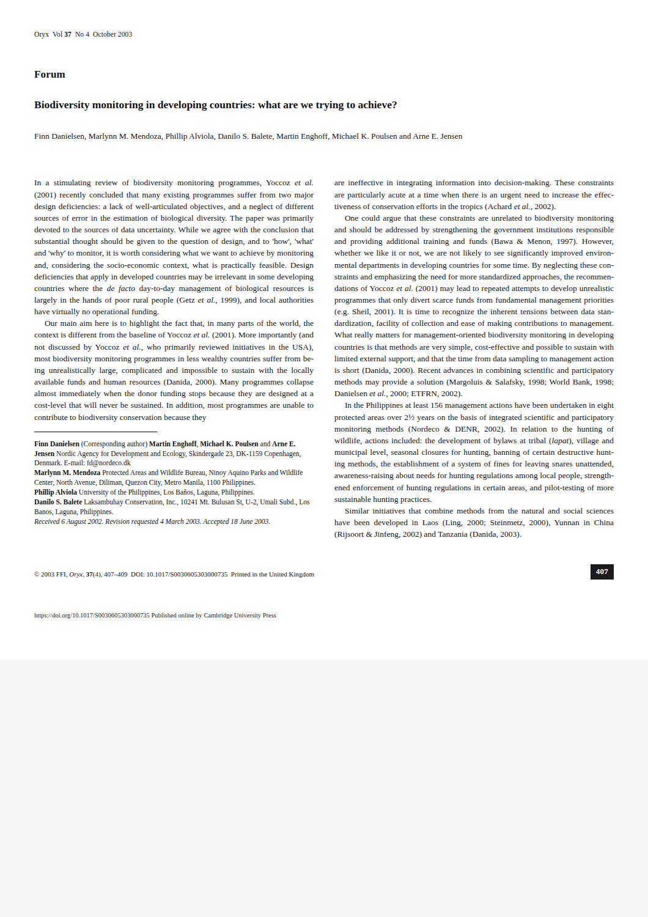Oryx Vol 37 No 4 October 2003
Forum
Biodiversity monitoring in developing countries: what are we trying to achieve?
Finn Danielsen, Marlynn M. Mendoza, Phillip Alviola, Danilo S. Balete, Martin Enghoff, Michael K. Poulsen and Arne E. Jensen
In a stimulating review of biodiversity monitoring programmes, Yoccoz et al. (2001) recently concluded that many existing programmes suffer from two major design deficiencies: a lack of well-articulated objectives, and a neglect of different sources of error in the estimation of biological diversity. The paper was primarily devoted to the sources of data uncertainty. While we agree with the conclusion that substantial thought should be given to the question of design, and to 'how', 'what' and 'why' to monitor, it is worth considering what we want to achieve by monitoring and, considering the socio-economic context, what is practically feasible. Design deficiencies that apply in developed countries may be irrelevant in some developing countries where the de facto day-to-day management of biological resources is largely in the hands of poor rural people (Getz et al., 1999), and local authorities have virtually no operational funding.
Our main aim here is to highlight the fact that, in many parts of the world, the context is different from the baseline of Yoccoz et al. (2001). More importantly (and not discussed by Yoccoz et al., who primarily reviewed initiatives in the USA), most biodiversity monitoring programmes in less wealthy countries suffer from being unrealistically large, complicated and impossible to sustain with the locally available funds and human resources (Danida, 2000). Many programmes collapse almost immediately when the donor funding stops because they are designed at a cost-level that will never be sustained. In addition, most programmes are unable to contribute to biodiversity conservation because they
Finn Danielsen (Corresponding author) Martin Enghoff, Michael K. Poulsen and Arne E. Jensen Nordic Agency for Development and Ecology, Skindergade 23, DK-1159 Copenhagen, Denmark. E-mail: fd@nordeco.dk
Marlynn M. Mendoza Protected Areas and Wildlife Bureau, Ninoy Aquino Parks and Wildlife Center, North Avenue, Diliman, Quezon City, Metro Manila, 1100 Philippines.
Phillip Alviola University of the Philippines, Los Baños, Laguna, Philippines.
Danilo S. Balete Laksambuhay Conservation, Inc., 10241 Mt. Bulusan St, U-2, Umali Subd., Los Banos, Laguna, Philippines.
Received 6 August 2002. Revision requested 4 March 2003. Accepted 18 June 2003.
are ineffective in integrating information into decision-making. These constraints are particularly acute at a time when there is an urgent need to increase the effectiveness of conservation efforts in the tropics (Achard et al., 2002).
One could argue that these constraints are unrelated to biodiversity monitoring and should be addressed by strengthening the government institutions responsible and providing additional training and funds (Bawa & Menon, 1997). However, whether we like it or not, we are not likely to see significantly improved environmental departments in developing countries for some time. By neglecting these constraints and emphasizing the need for more standardized approaches, the recommendations of Yoccoz et al. (2001) may lead to repeated attempts to develop unrealistic programmes that only divert scarce funds from fundamental management priorities (e.g. Sheil, 2001). It is time to recognize the inherent tensions between data standardization, facility of collection and ease of making contributions to management. What really matters for management-oriented biodiversity monitoring in developing countries is that methods are very simple, cost-effective and possible to sustain with limited external support, and that the time from data sampling to management action is short (Danida, 2000). Recent advances in combining scientific and participatory methods may provide a solution (Margoluis & Salafsky, 1998; World Bank, 1998; Danielsen et al., 2000; ETFRN, 2002).
In the Philippines at least 156 management actions have been undertaken in eight protected areas over 2½ years on the basis of integrated scientific and participatory monitoring methods (Nordeco & DENR, 2002). In relation to the hunting of wildlife, actions included: the development of bylaws at tribal (lapat), village and municipal level, seasonal closures for hunting, banning of certain destructive hunting methods, the establishment of a system of fines for leaving snares unattended, awareness-raising about needs for hunting regulations among local people, strengthened enforcement of hunting regulations in certain areas, and pilot-testing of more sustainable hunting practices.
Similar initiatives that combine methods from the natural and social sciences have been developed in Laos (Ling, 2000; Steinmetz, 2000), Yunnan in China (Rijsoort & Jinfeng, 2002) and Tanzania (Danida, 2003).
© 2003 FFI, Oryx, 37(4), 407–409 DOI: 10.1017/S0030605303000735 Printed in the United Kingdom
407
https://doi.org/10.1017/S0030605303000735 Published online by Cambridge University Press